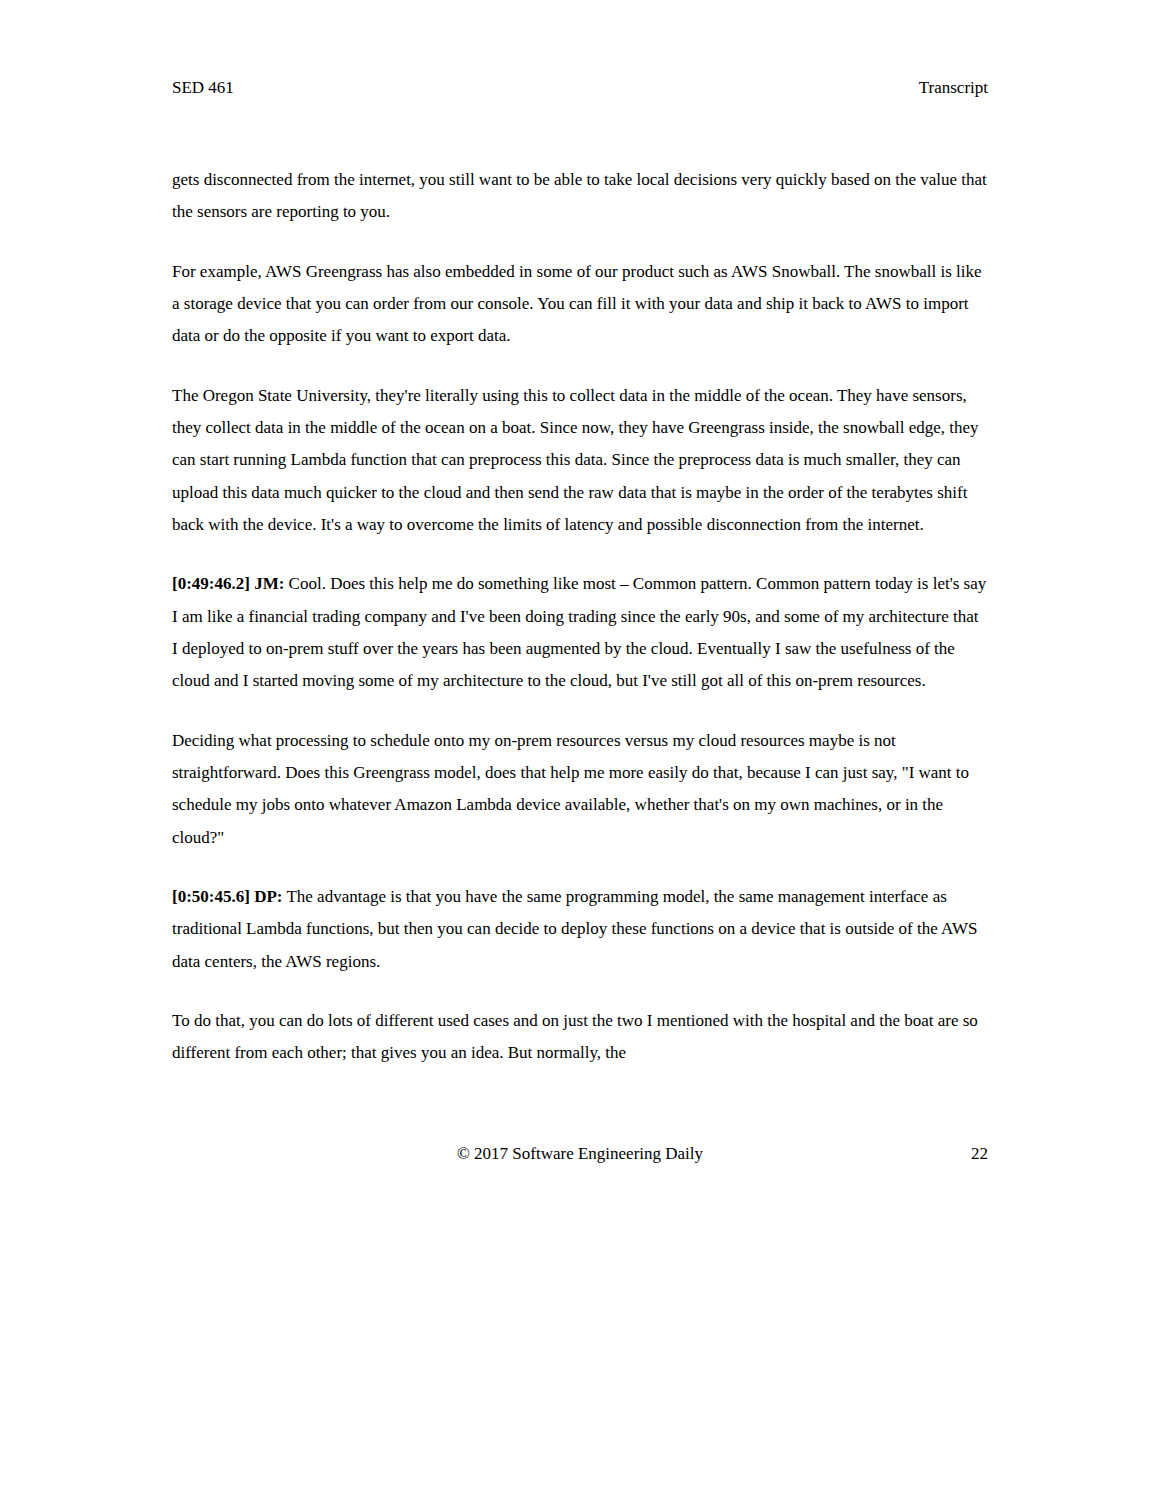SED 461
Transcript
gets disconnected from the internet, you still want to be able to take local decisions very quickly based on the value that the sensors are reporting to you.
For example, AWS Greengrass has also embedded in some of our product such as AWS Snowball. The snowball is like a storage device that you can order from our console. You can fill it with your data and ship it back to AWS to import data or do the opposite if you want to export data.
The Oregon State University, they're literally using this to collect data in the middle of the ocean. They have sensors, they collect data in the middle of the ocean on a boat. Since now, they have Greengrass inside, the snowball edge, they can start running Lambda function that can preprocess this data. Since the preprocess data is much smaller, they can upload this data much quicker to the cloud and then send the raw data that is maybe in the order of the terabytes shift back with the device. It's a way to overcome the limits of latency and possible disconnection from the internet.
[0:49:46.2] JM: Cool. Does this help me do something like most – Common pattern. Common pattern today is let's say I am like a financial trading company and I've been doing trading since the early 90s, and some of my architecture that I deployed to on-prem stuff over the years has been augmented by the cloud. Eventually I saw the usefulness of the cloud and I started moving some of my architecture to the cloud, but I've still got all of this on-prem resources.
Deciding what processing to schedule onto my on-prem resources versus my cloud resources maybe is not straightforward. Does this Greengrass model, does that help me more easily do that, because I can just say, "I want to schedule my jobs onto whatever Amazon Lambda device available, whether that's on my own machines, or in the cloud?"
[0:50:45.6] DP: The advantage is that you have the same programming model, the same management interface as traditional Lambda functions, but then you can decide to deploy these functions on a device that is outside of the AWS data centers, the AWS regions.
To do that, you can do lots of different used cases and on just the two I mentioned with the hospital and the boat are so different from each other; that gives you an idea. But normally, the
© 2017 Software Engineering Daily
22